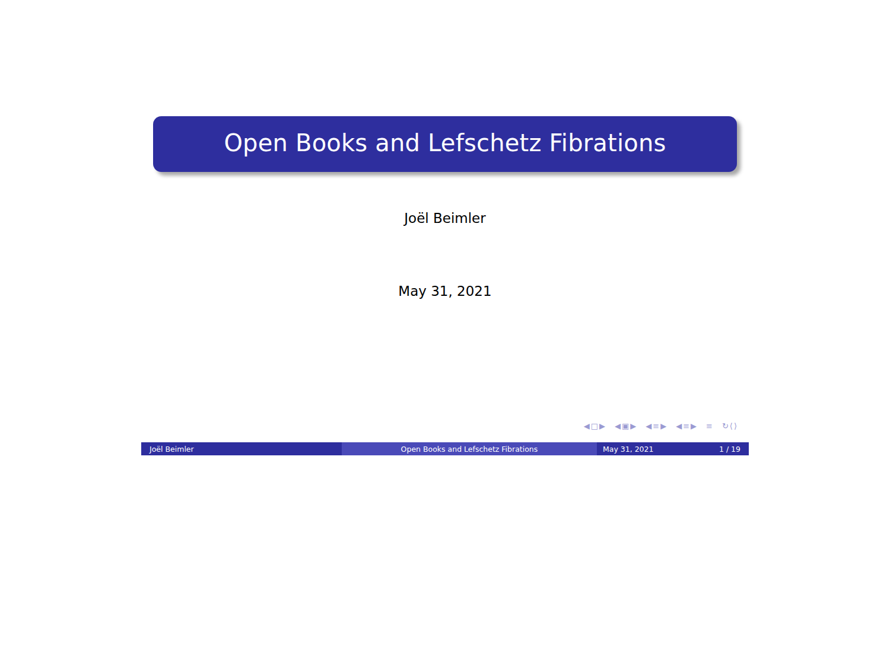Open Books and Lefschetz Fibrations
Joël Beimler
May 31, 2021
◀□▶ ◀▣▶ ◀≡▶ ◀≡▶ ≡ ↻⟨⟩
Joël Beimler
Open Books and Lefschetz Fibrations
May 31, 20211 / 19